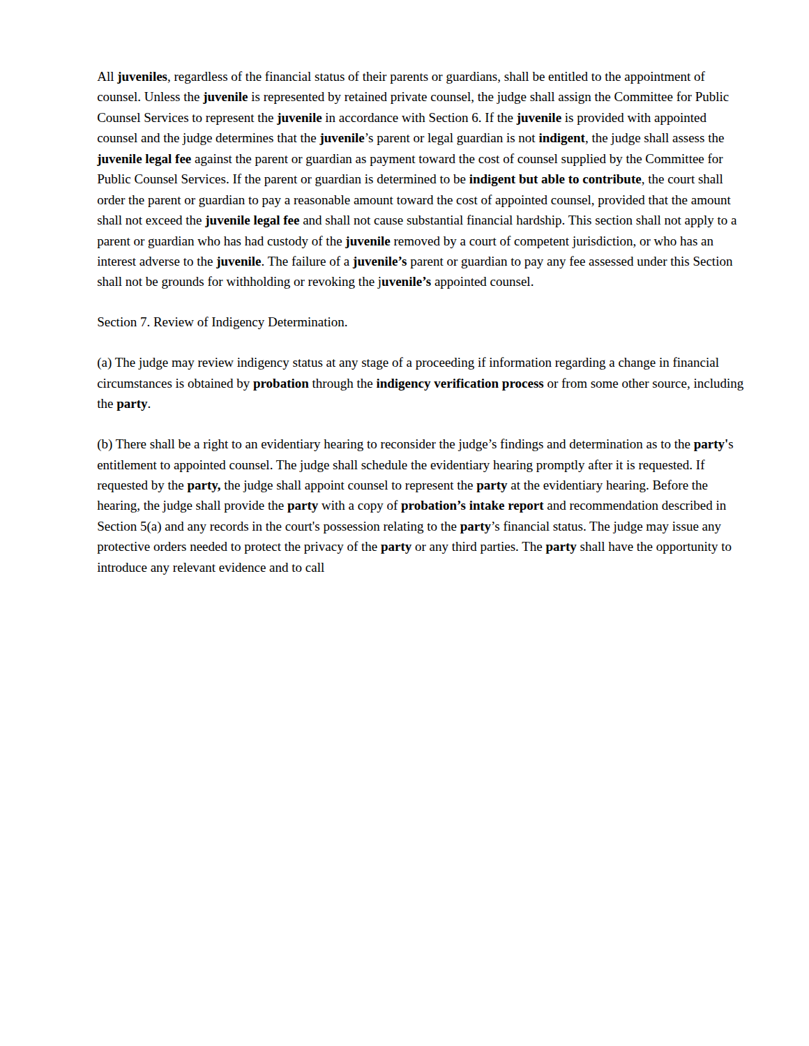All juveniles, regardless of the financial status of their parents or guardians, shall be entitled to the appointment of counsel. Unless the juvenile is represented by retained private counsel, the judge shall assign the Committee for Public Counsel Services to represent the juvenile in accordance with Section 6. If the juvenile is provided with appointed counsel and the judge determines that the juvenile’s parent or legal guardian is not indigent, the judge shall assess the juvenile legal fee against the parent or guardian as payment toward the cost of counsel supplied by the Committee for Public Counsel Services. If the parent or guardian is determined to be indigent but able to contribute, the court shall order the parent or guardian to pay a reasonable amount toward the cost of appointed counsel, provided that the amount shall not exceed the juvenile legal fee and shall not cause substantial financial hardship. This section shall not apply to a parent or guardian who has had custody of the juvenile removed by a court of competent jurisdiction, or who has an interest adverse to the juvenile. The failure of a juvenile’s parent or guardian to pay any fee assessed under this Section shall not be grounds for withholding or revoking the juvenile’s appointed counsel.
Section 7. Review of Indigency Determination.
(a) The judge may review indigency status at any stage of a proceeding if information regarding a change in financial circumstances is obtained by probation through the indigency verification process or from some other source, including the party.
(b) There shall be a right to an evidentiary hearing to reconsider the judge’s findings and determination as to the party's entitlement to appointed counsel. The judge shall schedule the evidentiary hearing promptly after it is requested. If requested by the party, the judge shall appoint counsel to represent the party at the evidentiary hearing. Before the hearing, the judge shall provide the party with a copy of probation’s intake report and recommendation described in Section 5(a) and any records in the court's possession relating to the party’s financial status. The judge may issue any protective orders needed to protect the privacy of the party or any third parties. The party shall have the opportunity to introduce any relevant evidence and to call